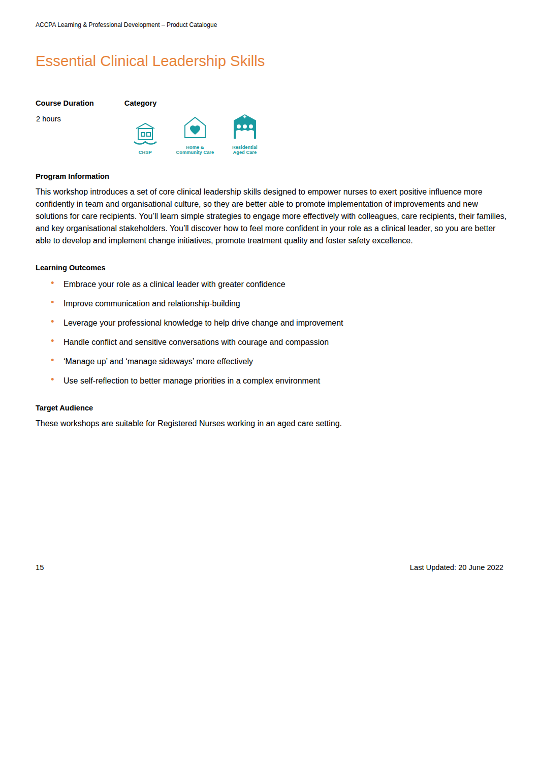ACCPA Learning & Professional Development – Product Catalogue
Essential Clinical Leadership Skills
| Course Duration | Category |
| --- | --- |
| 2 hours | CHSP Home & Community Care Residential Aged Care |
Program Information
This workshop introduces a set of core clinical leadership skills designed to empower nurses to exert positive influence more confidently in team and organisational culture, so they are better able to promote implementation of improvements and new solutions for care recipients. You’ll learn simple strategies to engage more effectively with colleagues, care recipients, their families, and key organisational stakeholders. You’ll discover how to feel more confident in your role as a clinical leader, so you are better able to develop and implement change initiatives, promote treatment quality and foster safety excellence.
Learning Outcomes
Embrace your role as a clinical leader with greater confidence
Improve communication and relationship-building
Leverage your professional knowledge to help drive change and improvement
Handle conflict and sensitive conversations with courage and compassion
‘Manage up’ and ‘manage sideways’ more effectively
Use self-reflection to better manage priorities in a complex environment
Target Audience
These workshops are suitable for Registered Nurses working in an aged care setting.
15 Last Updated: 20 June 2022